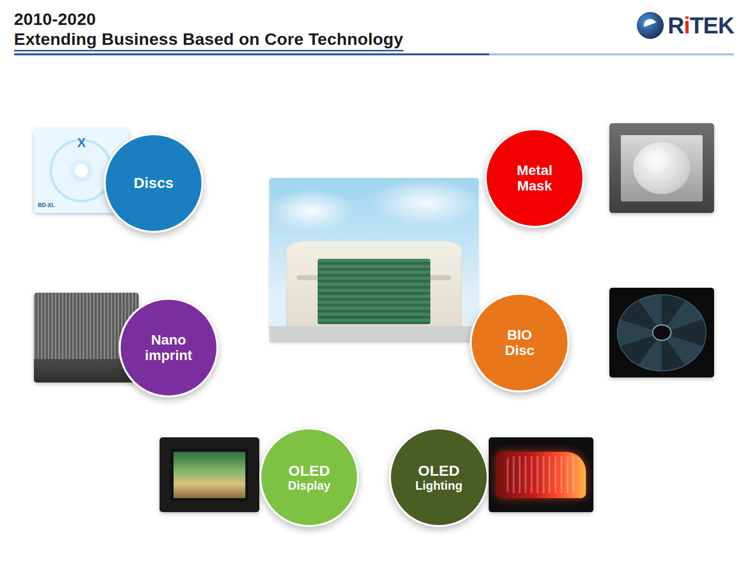2010-2020
Extending Business Based on Core Technology
Ri TEK
X
BD-XL
Discs
Metal
Mask
Nano
imprint
BIO
Disc
OLED Display
OLED Lighting